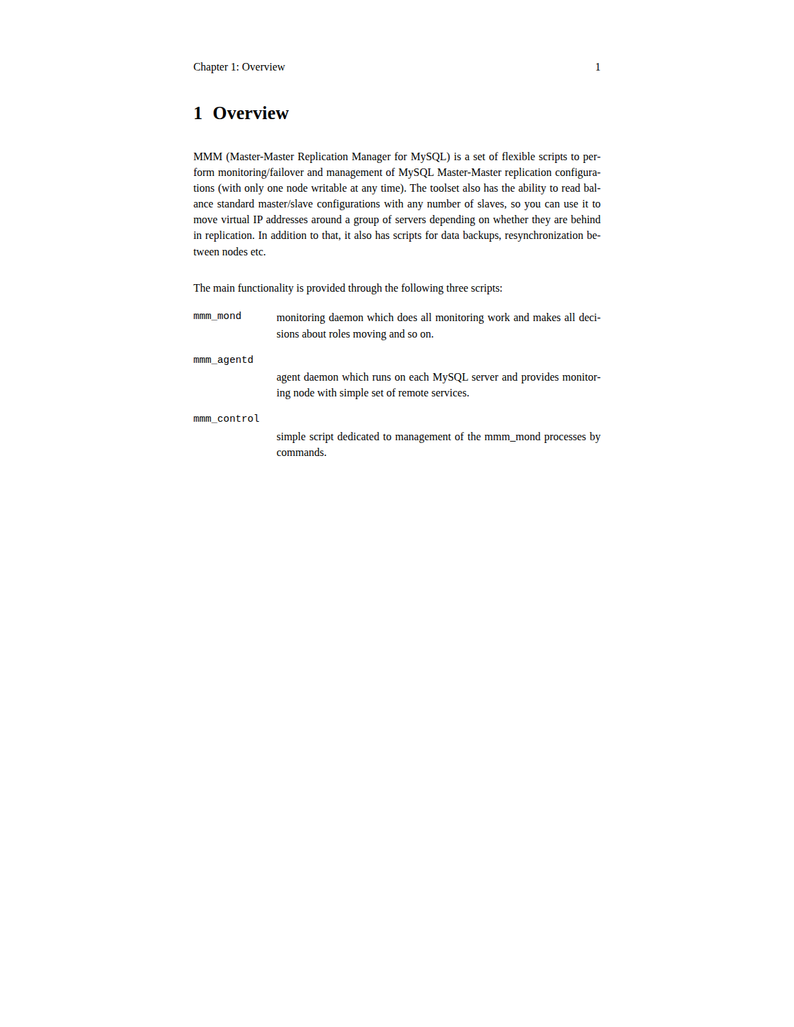Chapter 1: Overview 1
1 Overview
MMM (Master-Master Replication Manager for MySQL) is a set of flexible scripts to perform monitoring/failover and management of MySQL Master-Master replication configurations (with only one node writable at any time). The toolset also has the ability to read balance standard master/slave configurations with any number of slaves, so you can use it to move virtual IP addresses around a group of servers depending on whether they are behind in replication. In addition to that, it also has scripts for data backups, resynchronization between nodes etc.
The main functionality is provided through the following three scripts:
mmm_mond
monitoring daemon which does all monitoring work and makes all decisions about roles moving and so on.
mmm_agentd
agent daemon which runs on each MySQL server and provides monitoring node with simple set of remote services.
mmm_control
simple script dedicated to management of the mmm_mond processes by commands.